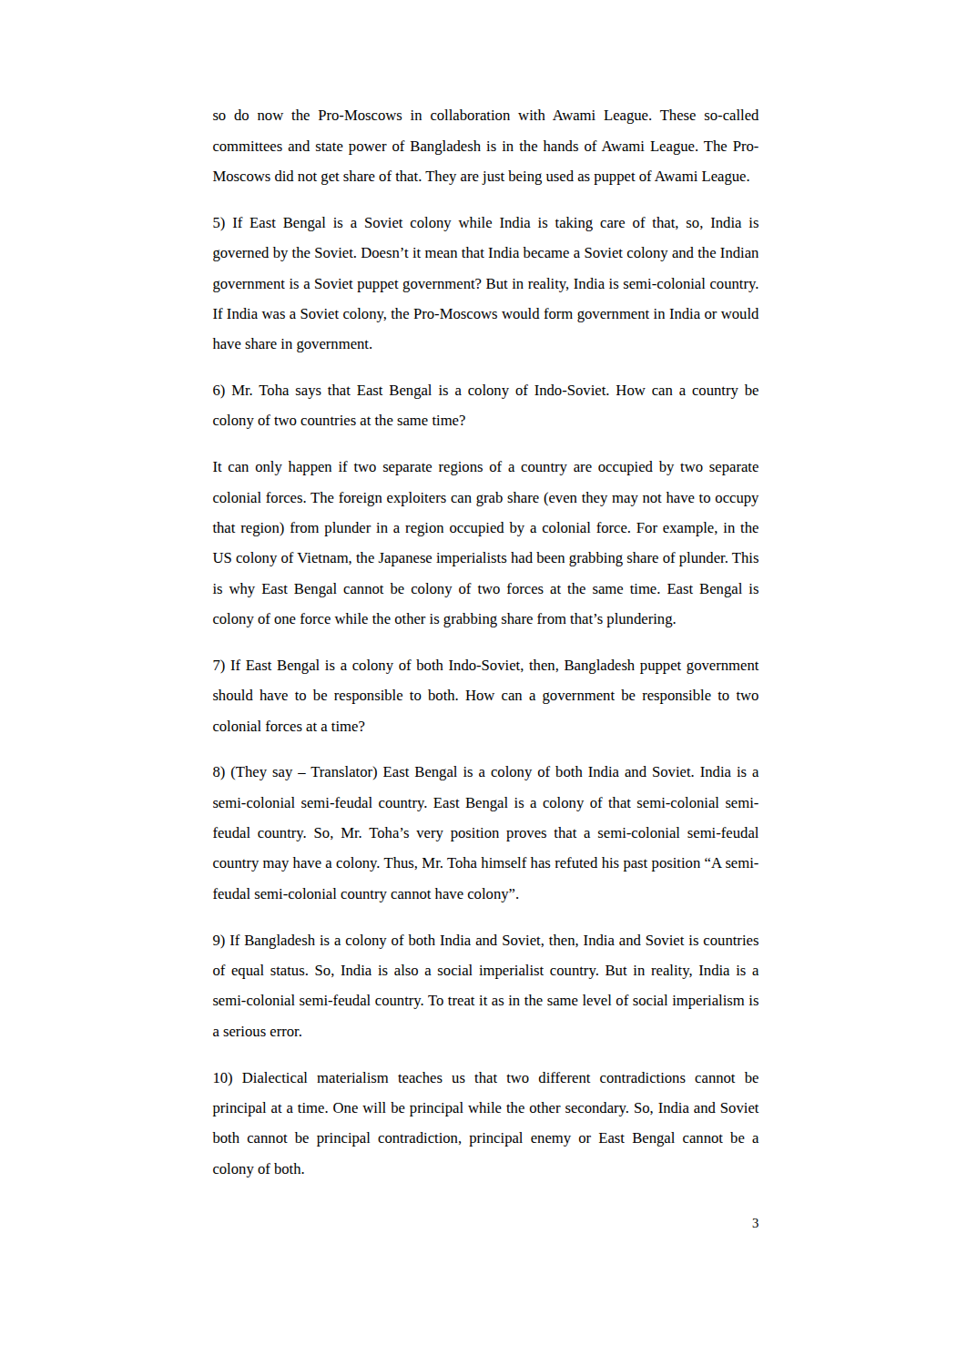so do now the Pro-Moscows in collaboration with Awami League. These so-called committees and state power of Bangladesh is in the hands of Awami League. The Pro-Moscows did not get share of that. They are just being used as puppet of Awami League.
5) If East Bengal is a Soviet colony while India is taking care of that, so, India is governed by the Soviet. Doesn’t it mean that India became a Soviet colony and the Indian government is a Soviet puppet government? But in reality, India is semi-colonial country. If India was a Soviet colony, the Pro-Moscows would form government in India or would have share in government.
6) Mr. Toha says that East Bengal is a colony of Indo-Soviet. How can a country be colony of two countries at the same time?
It can only happen if two separate regions of a country are occupied by two separate colonial forces. The foreign exploiters can grab share (even they may not have to occupy that region) from plunder in a region occupied by a colonial force. For example, in the US colony of Vietnam, the Japanese imperialists had been grabbing share of plunder. This is why East Bengal cannot be colony of two forces at the same time. East Bengal is colony of one force while the other is grabbing share from that’s plundering.
7) If East Bengal is a colony of both Indo-Soviet, then, Bangladesh puppet government should have to be responsible to both. How can a government be responsible to two colonial forces at a time?
8) (They say – Translator) East Bengal is a colony of both India and Soviet. India is a semi-colonial semi-feudal country. East Bengal is a colony of that semi-colonial semi-feudal country. So, Mr. Toha’s very position proves that a semi-colonial semi-feudal country may have a colony. Thus, Mr. Toha himself has refuted his past position “A semi-feudal semi-colonial country cannot have colony”.
9) If Bangladesh is a colony of both India and Soviet, then, India and Soviet is countries of equal status. So, India is also a social imperialist country. But in reality, India is a semi-colonial semi-feudal country. To treat it as in the same level of social imperialism is a serious error.
10) Dialectical materialism teaches us that two different contradictions cannot be principal at a time. One will be principal while the other secondary. So, India and Soviet both cannot be principal contradiction, principal enemy or East Bengal cannot be a colony of both.
3